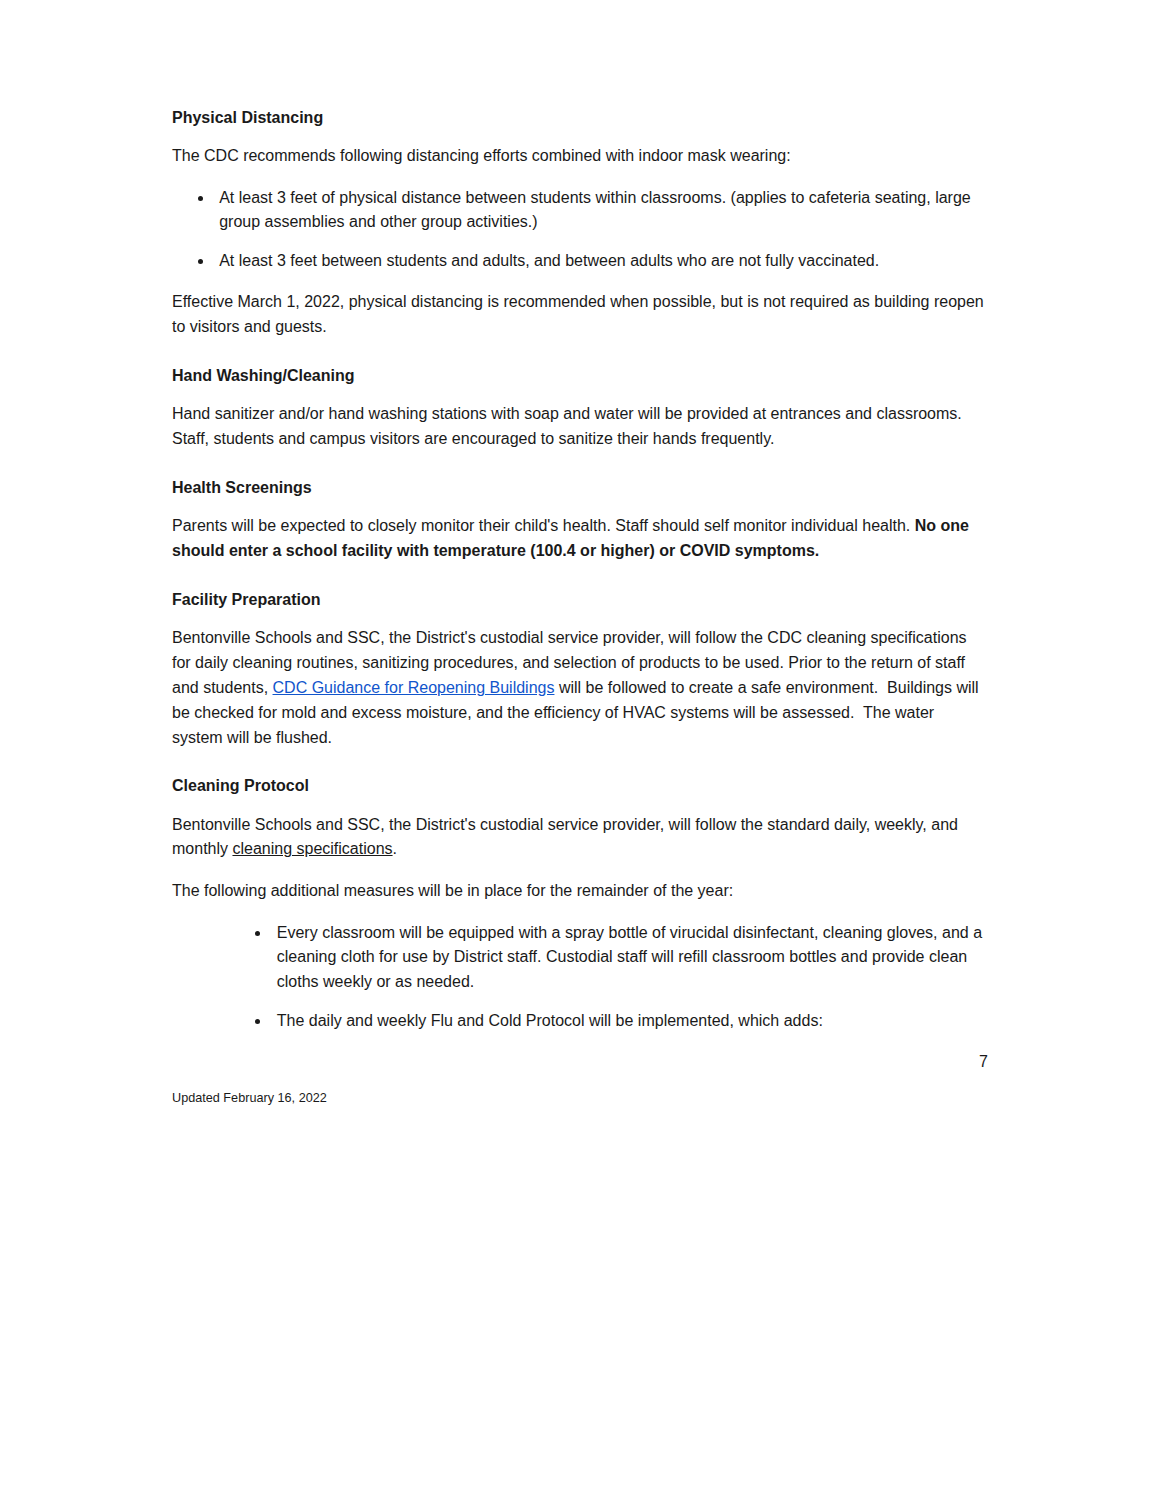Physical Distancing
The CDC recommends following distancing efforts combined with indoor mask wearing:
At least 3 feet of physical distance between students within classrooms. (applies to cafeteria seating, large group assemblies and other group activities.)
At least 3 feet between students and adults, and between adults who are not fully vaccinated.
Effective March 1, 2022, physical distancing is recommended when possible, but is not required as building reopen to visitors and guests.
Hand Washing/Cleaning
Hand sanitizer and/or hand washing stations with soap and water will be provided at entrances and classrooms. Staff, students and campus visitors are encouraged to sanitize their hands frequently.
Health Screenings
Parents will be expected to closely monitor their child's health. Staff should self monitor individual health. No one should enter a school facility with temperature (100.4 or higher) or COVID symptoms.
Facility Preparation
Bentonville Schools and SSC, the District's custodial service provider, will follow the CDC cleaning specifications for daily cleaning routines, sanitizing procedures, and selection of products to be used. Prior to the return of staff and students, CDC Guidance for Reopening Buildings will be followed to create a safe environment. Buildings will be checked for mold and excess moisture, and the efficiency of HVAC systems will be assessed. The water system will be flushed.
Cleaning Protocol
Bentonville Schools and SSC, the District's custodial service provider, will follow the standard daily, weekly, and monthly cleaning specifications.
The following additional measures will be in place for the remainder of the year:
Every classroom will be equipped with a spray bottle of virucidal disinfectant, cleaning gloves, and a cleaning cloth for use by District staff. Custodial staff will refill classroom bottles and provide clean cloths weekly or as needed.
The daily and weekly Flu and Cold Protocol will be implemented, which adds:
7
Updated February 16, 2022